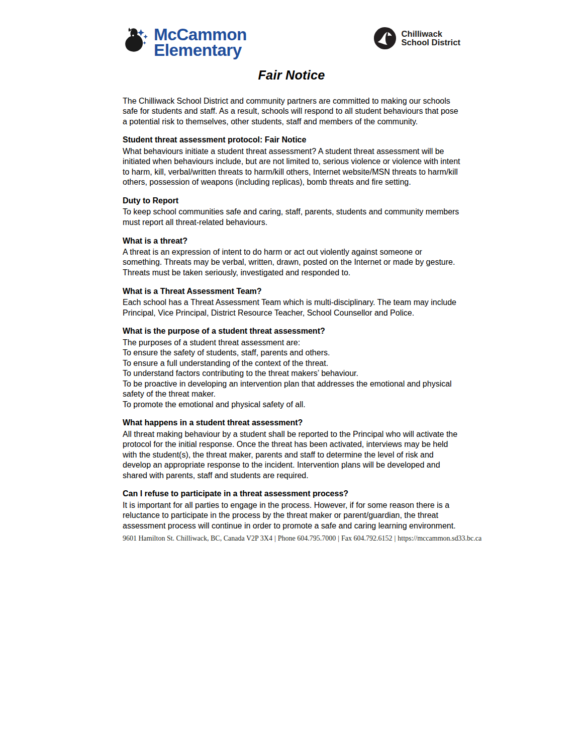McCammon Elementary
Chilliwack School District
Fair Notice
The Chilliwack School District and community partners are committed to making our schools safe for students and staff. As a result, schools will respond to all student behaviours that pose a potential risk to themselves, other students, staff and members of the community.
Student threat assessment protocol: Fair Notice
What behaviours initiate a student threat assessment? A student threat assessment will be initiated when behaviours include, but are not limited to, serious violence or violence with intent to harm, kill, verbal/written threats to harm/kill others, Internet website/MSN threats to harm/kill others, possession of weapons (including replicas), bomb threats and fire setting.
Duty to Report
To keep school communities safe and caring, staff, parents, students and community members must report all threat-related behaviours.
What is a threat?
A threat is an expression of intent to do harm or act out violently against someone or something. Threats may be verbal, written, drawn, posted on the Internet or made by gesture. Threats must be taken seriously, investigated and responded to.
What is a Threat Assessment Team?
Each school has a Threat Assessment Team which is multi-disciplinary. The team may include Principal, Vice Principal, District Resource Teacher, School Counsellor and Police.
What is the purpose of a student threat assessment?
The purposes of a student threat assessment are:
To ensure the safety of students, staff, parents and others.
To ensure a full understanding of the context of the threat.
To understand factors contributing to the threat makers’ behaviour.
To be proactive in developing an intervention plan that addresses the emotional and physical safety of the threat maker.
To promote the emotional and physical safety of all.
What happens in a student threat assessment?
All threat making behaviour by a student shall be reported to the Principal who will activate the protocol for the initial response. Once the threat has been activated, interviews may be held with the student(s), the threat maker, parents and staff to determine the level of risk and develop an appropriate response to the incident. Intervention plans will be developed and shared with parents, staff and students are required.
Can I refuse to participate in a threat assessment process?
It is important for all parties to engage in the process. However, if for some reason there is a reluctance to participate in the process by the threat maker or parent/guardian, the threat assessment process will continue in order to promote a safe and caring learning environment.
9601 Hamilton St. Chilliwack, BC, Canada V2P 3X4|Phone 604.795.7000|Fax 604.792.6152|https://mccammon.sd33.bc.ca